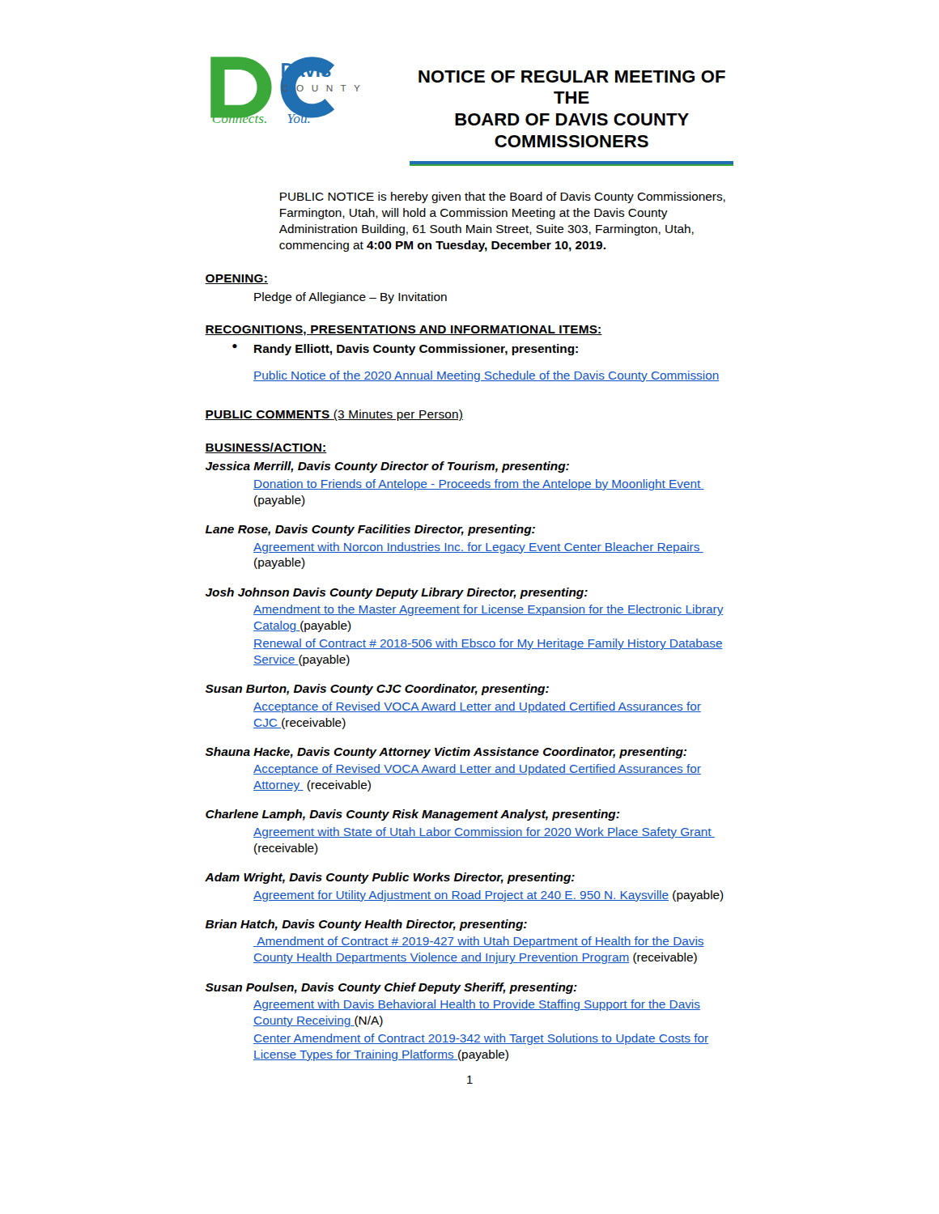Davis C O U N T Y Connects. You.
NOTICE OF REGULAR MEETING OF THE
BOARD OF DAVIS COUNTY COMMISSIONERS
PUBLIC NOTICE is hereby given that the Board of Davis County Commissioners, Farmington, Utah, will hold a Commission Meeting at the Davis County Administration Building, 61 South Main Street, Suite 303, Farmington, Utah, commencing at 4:00 PM on Tuesday, December 10, 2019.
OPENING:
Pledge of Allegiance – By Invitation
RECOGNITIONS, PRESENTATIONS AND INFORMATIONAL ITEMS:
Randy Elliott, Davis County Commissioner, presenting:
Public Notice of the 2020 Annual Meeting Schedule of the Davis County Commission
PUBLIC COMMENTS (3 Minutes per Person)
BUSINESS/ACTION:
Jessica Merrill, Davis County Director of Tourism, presenting:
Donation to Friends of Antelope - Proceeds from the Antelope by Moonlight Event (payable)
Lane Rose, Davis County Facilities Director, presenting:
Agreement with Norcon Industries Inc. for Legacy Event Center Bleacher Repairs (payable)
Josh Johnson Davis County Deputy Library Director, presenting:
Amendment to the Master Agreement for License Expansion for the Electronic Library Catalog (payable)
Renewal of Contract # 2018-506 with Ebsco for My Heritage Family History Database Service (payable)
Susan Burton, Davis County CJC Coordinator, presenting:
Acceptance of Revised VOCA Award Letter and Updated Certified Assurances for CJC (receivable)
Shauna Hacke, Davis County Attorney Victim Assistance Coordinator, presenting:
Acceptance of Revised VOCA Award Letter and Updated Certified Assurances for Attorney (receivable)
Charlene Lamph, Davis County Risk Management Analyst, presenting:
Agreement with State of Utah Labor Commission for 2020 Work Place Safety Grant (receivable)
Adam Wright, Davis County Public Works Director, presenting:
Agreement for Utility Adjustment on Road Project at 240 E. 950 N. Kaysville (payable)
Brian Hatch, Davis County Health Director, presenting:
Amendment of Contract # 2019-427 with Utah Department of Health for the Davis County Health Departments Violence and Injury Prevention Program (receivable)
Susan Poulsen, Davis County Chief Deputy Sheriff, presenting:
Agreement with Davis Behavioral Health to Provide Staffing Support for the Davis County Receiving (N/A)
Center Amendment of Contract 2019-342 with Target Solutions to Update Costs for License Types for Training Platforms (payable)
1